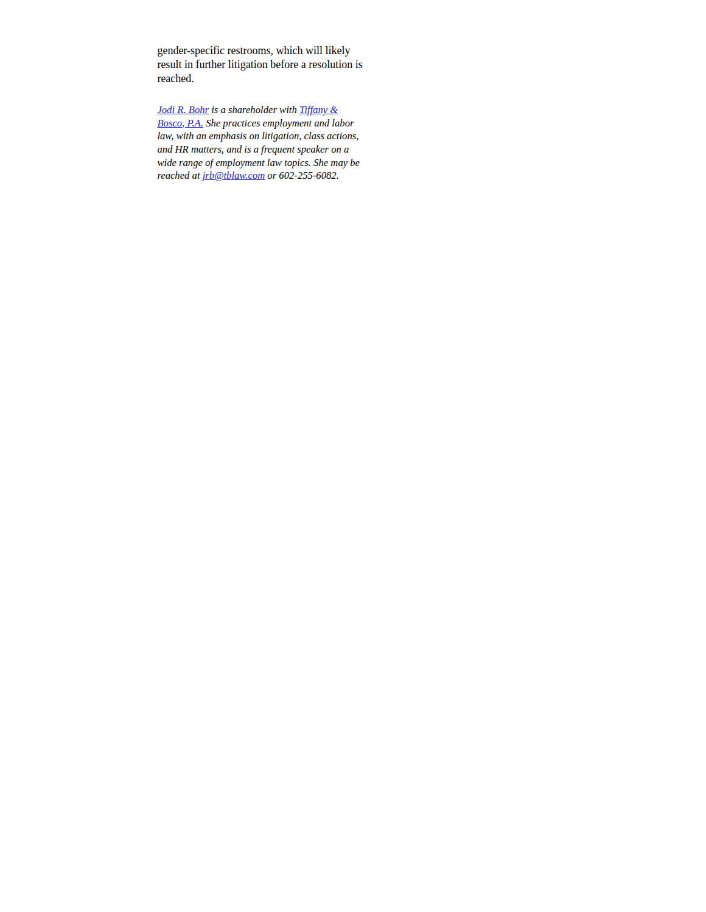gender-specific restrooms, which will likely result in further litigation before a resolution is reached.
Jodi R. Bohr is a shareholder with Tiffany & Bosco, P.A. She practices employment and labor law, with an emphasis on litigation, class actions, and HR matters, and is a frequent speaker on a wide range of employment law topics. She may be reached at jrb@tblaw.com or 602-255-6082.